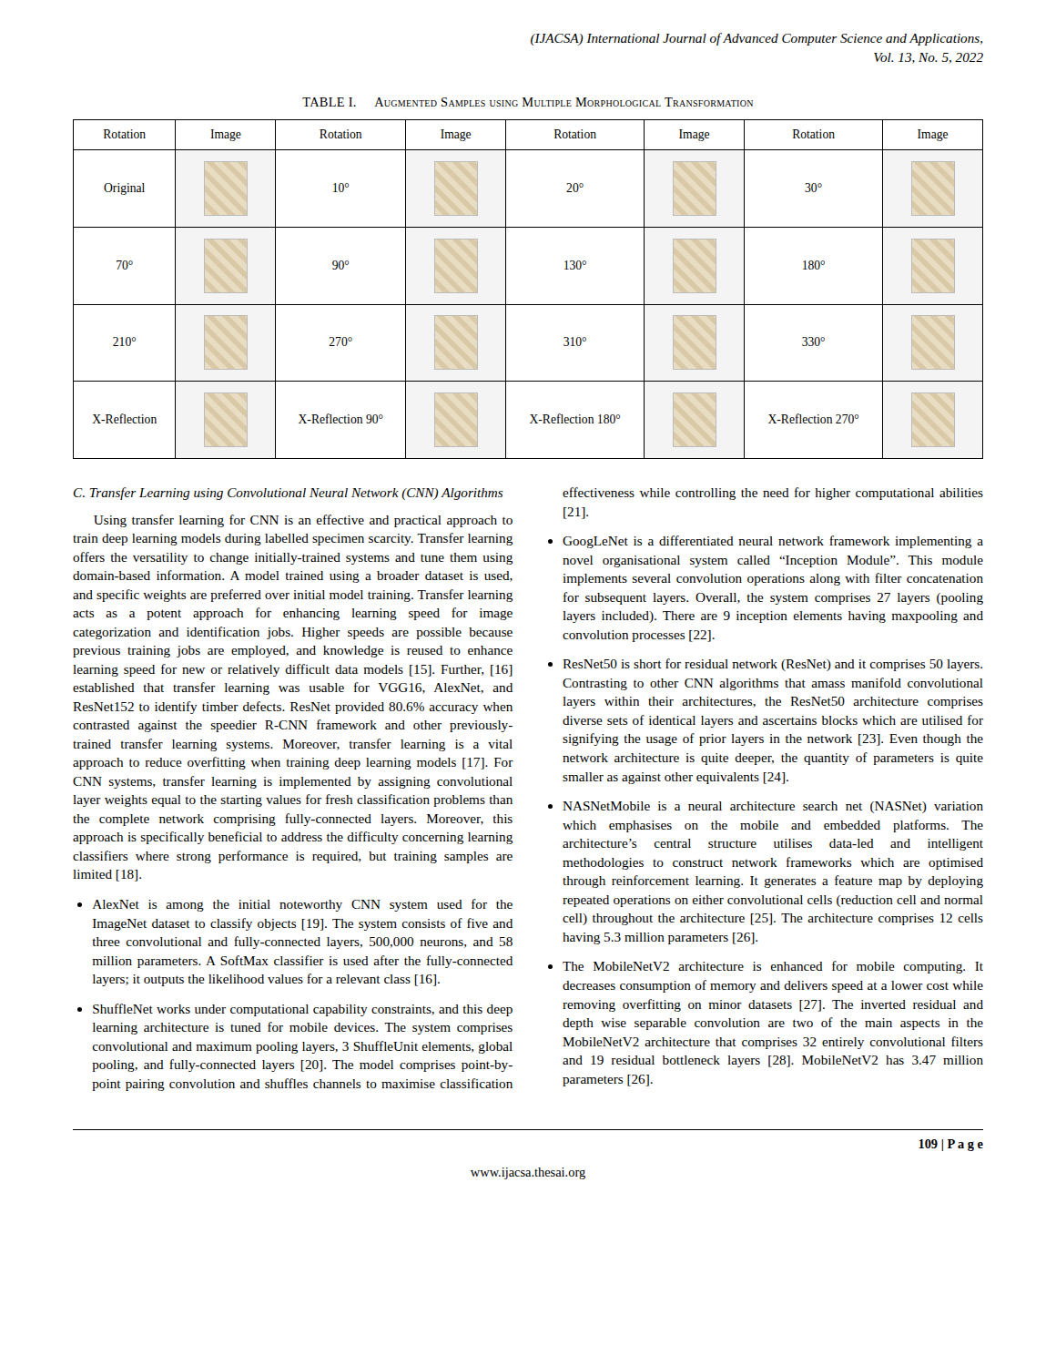(IJACSA) International Journal of Advanced Computer Science and Applications,
Vol. 13, No. 5, 2022
TABLE I. Augmented Samples using Multiple Morphological Transformation
| Rotation | Image | Rotation | Image | Rotation | Image | Rotation | Image |
| --- | --- | --- | --- | --- | --- | --- | --- |
| Original | | 10° | | 20° | | 30° | |
| 70° | | 90° | | 130° | | 180° | |
| 210° | | 270° | | 310° | | 330° | |
| X-Reflection | | X-Reflection 90° | | X-Reflection 180° | | X-Reflection 270° | |
C. Transfer Learning using Convolutional Neural Network (CNN) Algorithms
Using transfer learning for CNN is an effective and practical approach to train deep learning models during labelled specimen scarcity. Transfer learning offers the versatility to change initially-trained systems and tune them using domain-based information. A model trained using a broader dataset is used, and specific weights are preferred over initial model training. Transfer learning acts as a potent approach for enhancing learning speed for image categorization and identification jobs. Higher speeds are possible because previous training jobs are employed, and knowledge is reused to enhance learning speed for new or relatively difficult data models [15]. Further, [16] established that transfer learning was usable for VGG16, AlexNet, and ResNet152 to identify timber defects. ResNet provided 80.6% accuracy when contrasted against the speedier R-CNN framework and other previously-trained transfer learning systems. Moreover, transfer learning is a vital approach to reduce overfitting when training deep learning models [17]. For CNN systems, transfer learning is implemented by assigning convolutional layer weights equal to the starting values for fresh classification problems than the complete network comprising fully-connected layers. Moreover, this approach is specifically beneficial to address the difficulty concerning learning classifiers where strong performance is required, but training samples are limited [18].
AlexNet is among the initial noteworthy CNN system used for the ImageNet dataset to classify objects [19]. The system consists of five and three convolutional and fully-connected layers, 500,000 neurons, and 58 million parameters. A SoftMax classifier is used after the fully-connected layers; it outputs the likelihood values for a relevant class [16].
ShuffleNet works under computational capability constraints, and this deep learning architecture is tuned for mobile devices. The system comprises convolutional and maximum pooling layers, 3 ShuffleUnit elements, global pooling, and fully-connected layers [20]. The model comprises point-by-point pairing convolution and shuffles channels to maximise classification effectiveness while controlling the need for higher computational abilities [21].
GoogLeNet is a differentiated neural network framework implementing a novel organisational system called “Inception Module”. This module implements several convolution operations along with filter concatenation for subsequent layers. Overall, the system comprises 27 layers (pooling layers included). There are 9 inception elements having maxpooling and convolution processes [22].
ResNet50 is short for residual network (ResNet) and it comprises 50 layers. Contrasting to other CNN algorithms that amass manifold convolutional layers within their architectures, the ResNet50 architecture comprises diverse sets of identical layers and ascertains blocks which are utilised for signifying the usage of prior layers in the network [23]. Even though the network architecture is quite deeper, the quantity of parameters is quite smaller as against other equivalents [24].
NASNetMobile is a neural architecture search net (NASNet) variation which emphasises on the mobile and embedded platforms. The architecture’s central structure utilises data-led and intelligent methodologies to construct network frameworks which are optimised through reinforcement learning. It generates a feature map by deploying repeated operations on either convolutional cells (reduction cell and normal cell) throughout the architecture [25]. The architecture comprises 12 cells having 5.3 million parameters [26].
The MobileNetV2 architecture is enhanced for mobile computing. It decreases consumption of memory and delivers speed at a lower cost while removing overfitting on minor datasets [27]. The inverted residual and depth wise separable convolution are two of the main aspects in the MobileNetV2 architecture that comprises 32 entirely convolutional filters and 19 residual bottleneck layers [28]. MobileNetV2 has 3.47 million parameters [26].
109 | P a g e
www.ijacsa.thesai.org